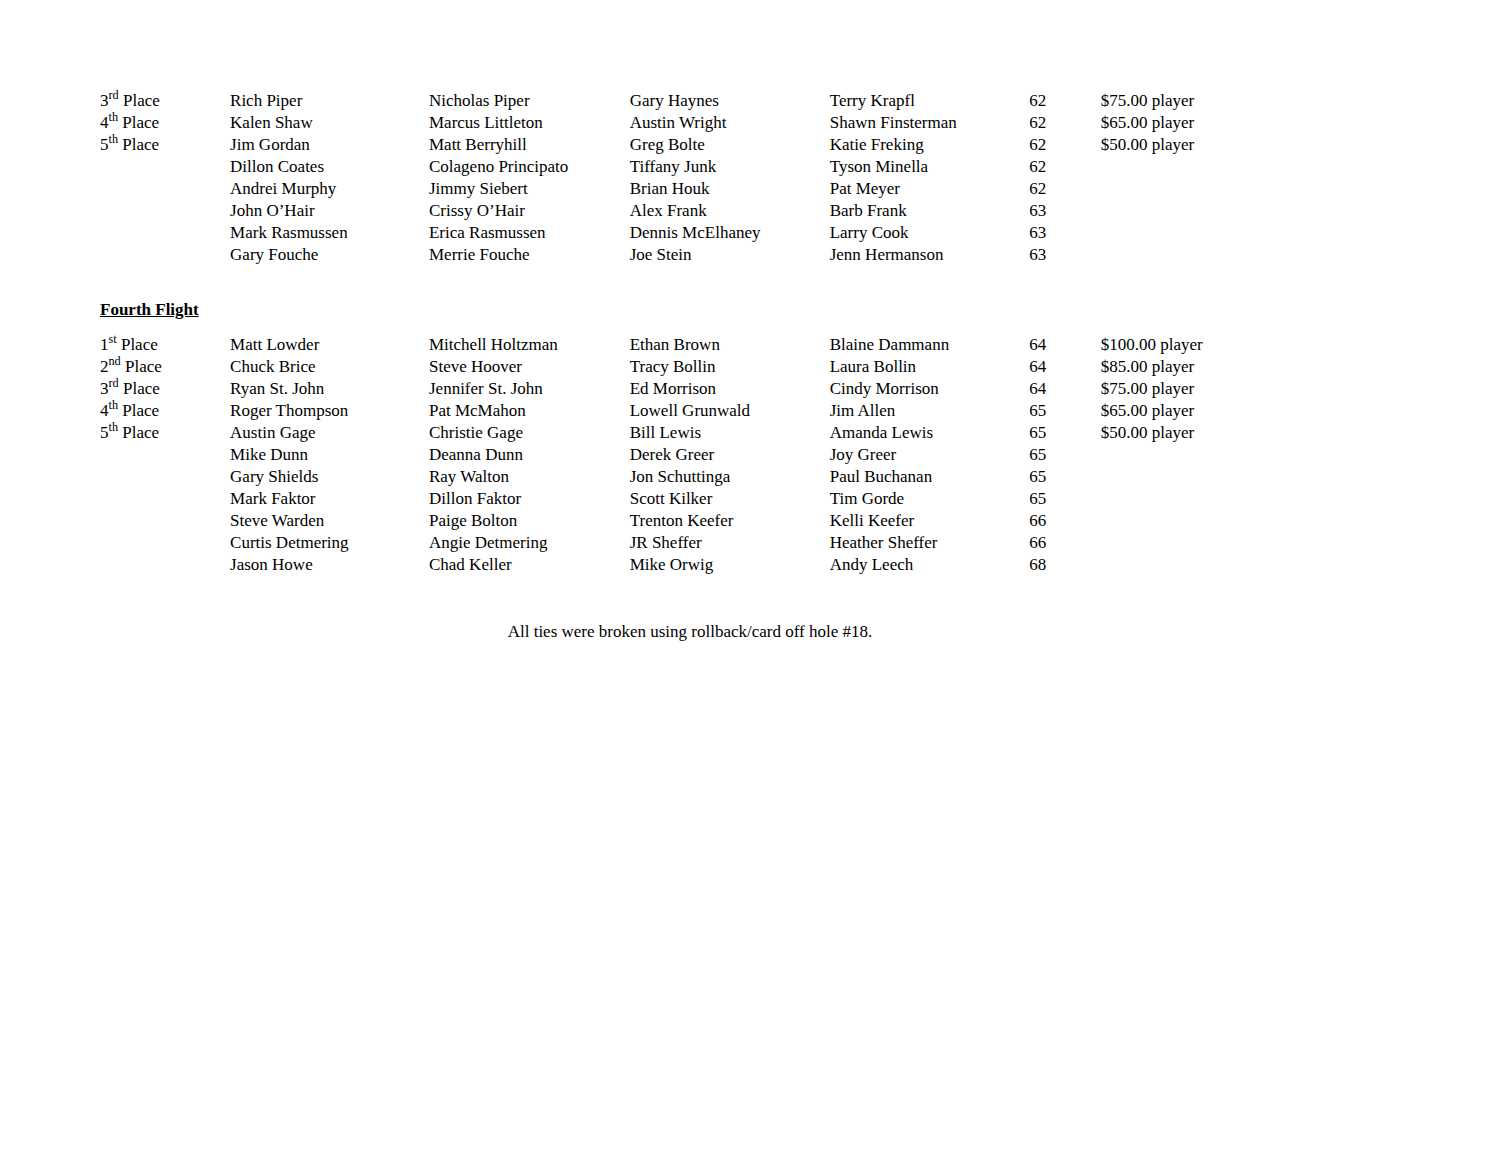| 3 rd Place | Rich Piper | Nicholas Piper | Gary Haynes | Terry Krapfl | 62 | $75.00 player |
| 4 th Place | Kalen Shaw | Marcus Littleton | Austin Wright | Shawn Finsterman | 62 | $65.00 player |
| 5 th Place | Jim Gordan | Matt Berryhill | Greg Bolte | Katie Freking | 62 | $50.00 player |
| | Dillon Coates | Colageno Principato | Tiffany Junk | Tyson Minella | 62 | |
| | Andrei Murphy | Jimmy Siebert | Brian Houk | Pat Meyer | 62 | |
| | John O’Hair | Crissy O’Hair | Alex Frank | Barb Frank | 63 | |
| | Mark Rasmussen | Erica Rasmussen | Dennis McElhaney | Larry Cook | 63 | |
| | Gary Fouche | Merrie Fouche | Joe Stein | Jenn Hermanson | 63 | |
| Fourth Flight |
| 1 st Place | Matt Lowder | Mitchell Holtzman | Ethan Brown | Blaine Dammann | 64 | $100.00 player |
| 2 nd Place | Chuck Brice | Steve Hoover | Tracy Bollin | Laura Bollin | 64 | $85.00 player |
| 3 rd Place | Ryan St. John | Jennifer St. John | Ed Morrison | Cindy Morrison | 64 | $75.00 player |
| 4 th Place | Roger Thompson | Pat McMahon | Lowell Grunwald | Jim Allen | 65 | $65.00 player |
| 5 th Place | Austin Gage | Christie Gage | Bill Lewis | Amanda Lewis | 65 | $50.00 player |
| | Mike Dunn | Deanna Dunn | Derek Greer | Joy Greer | 65 | |
| | Gary Shields | Ray Walton | Jon Schuttinga | Paul Buchanan | 65 | |
| | Mark Faktor | Dillon Faktor | Scott Kilker | Tim Gorde | 65 | |
| | Steve Warden | Paige Bolton | Trenton Keefer | Kelli Keefer | 66 | |
| | Curtis Detmering | Angie Detmering | JR Sheffer | Heather Sheffer | 66 | |
| | Jason Howe | Chad Keller | Mike Orwig | Andy Leech | 68 | |
All ties were broken using rollback/card off hole #18.